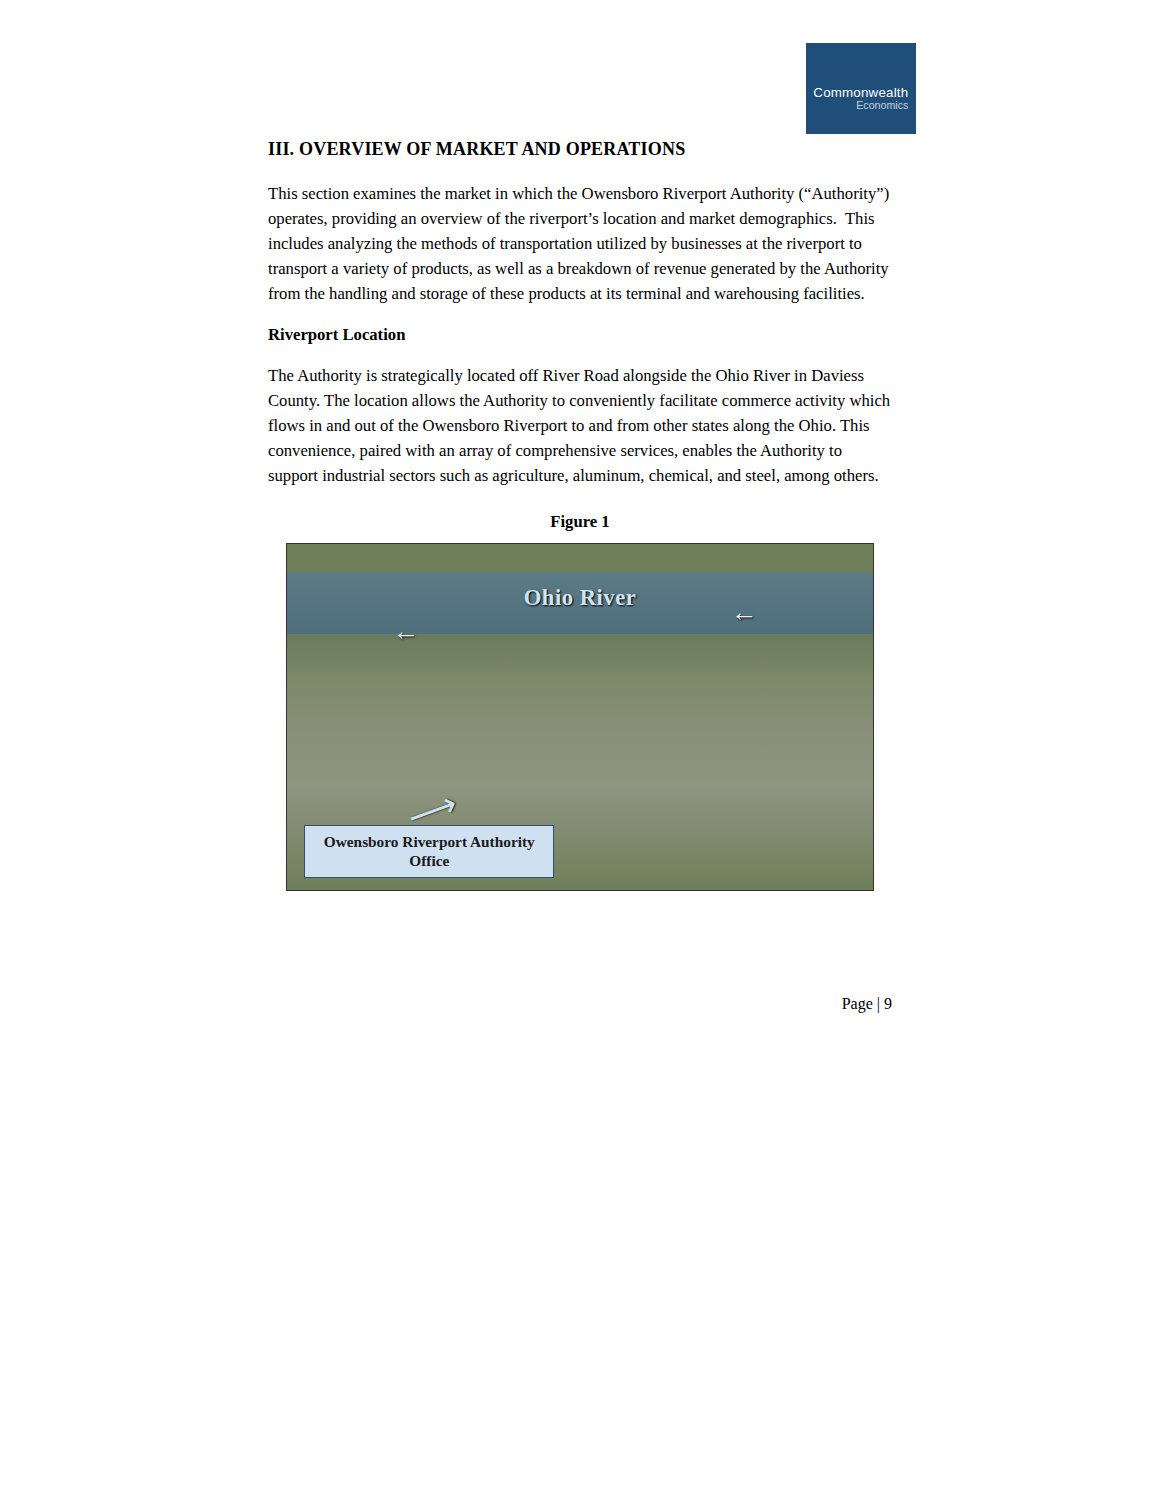Commonwealth
Economics
III. OVERVIEW OF MARKET AND OPERATIONS
This section examines the market in which the Owensboro Riverport Authority (“Authority”) operates, providing an overview of the riverport’s location and market demographics. This includes analyzing the methods of transportation utilized by businesses at the riverport to transport a variety of products, as well as a breakdown of revenue generated by the Authority from the handling and storage of these products at its terminal and warehousing facilities.
Riverport Location
The Authority is strategically located off River Road alongside the Ohio River in Daviess County. The location allows the Authority to conveniently facilitate commerce activity which flows in and out of the Owensboro Riverport to and from other states along the Ohio. This convenience, paired with an array of comprehensive services, enables the Authority to support industrial sectors such as agriculture, aluminum, chemical, and steel, among others.
Figure 1
Ohio River
←
←
⟶
Owensboro Riverport Authority Office
Page | 9